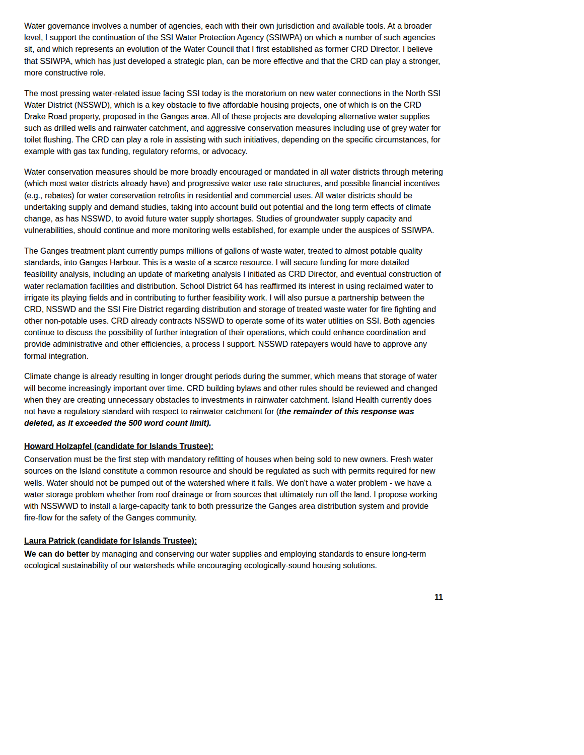Water governance involves a number of agencies, each with their own jurisdiction and available tools. At a broader level, I support the continuation of the SSI Water Protection Agency (SSIWPA) on which a number of such agencies sit, and which represents an evolution of the Water Council that I first established as former CRD Director. I believe that SSIWPA, which has just developed a strategic plan, can be more effective and that the CRD can play a stronger, more constructive role.
The most pressing water-related issue facing SSI today is the moratorium on new water connections in the North SSI Water District (NSSWD), which is a key obstacle to five affordable housing projects, one of which is on the CRD Drake Road property, proposed in the Ganges area. All of these projects are developing alternative water supplies such as drilled wells and rainwater catchment, and aggressive conservation measures including use of grey water for toilet flushing. The CRD can play a role in assisting with such initiatives, depending on the specific circumstances, for example with gas tax funding, regulatory reforms, or advocacy.
Water conservation measures should be more broadly encouraged or mandated in all water districts through metering (which most water districts already have) and progressive water use rate structures, and possible financial incentives (e.g., rebates) for water conservation retrofits in residential and commercial uses. All water districts should be undertaking supply and demand studies, taking into account build out potential and the long term effects of climate change, as has NSSWD, to avoid future water supply shortages. Studies of groundwater supply capacity and vulnerabilities, should continue and more monitoring wells established, for example under the auspices of SSIWPA.
The Ganges treatment plant currently pumps millions of gallons of waste water, treated to almost potable quality standards, into Ganges Harbour. This is a waste of a scarce resource. I will secure funding for more detailed feasibility analysis, including an update of marketing analysis I initiated as CRD Director, and eventual construction of water reclamation facilities and distribution. School District 64 has reaffirmed its interest in using reclaimed water to irrigate its playing fields and in contributing to further feasibility work. I will also pursue a partnership between the CRD, NSSWD and the SSI Fire District regarding distribution and storage of treated waste water for fire fighting and other non-potable uses. CRD already contracts NSSWD to operate some of its water utilities on SSI. Both agencies continue to discuss the possibility of further integration of their operations, which could enhance coordination and provide administrative and other efficiencies, a process I support. NSSWD ratepayers would have to approve any formal integration.
Climate change is already resulting in longer drought periods during the summer, which means that storage of water will become increasingly important over time. CRD building bylaws and other rules should be reviewed and changed when they are creating unnecessary obstacles to investments in rainwater catchment. Island Health currently does not have a regulatory standard with respect to rainwater catchment for (the remainder of this response was deleted, as it exceeded the 500 word count limit).
Howard Holzapfel (candidate for Islands Trustee):
Conservation must be the first step with mandatory refitting of houses when being sold to new owners. Fresh water sources on the Island constitute a common resource and should be regulated as such with permits required for new wells. Water should not be pumped out of the watershed where it falls. We don't have a water problem - we have a water storage problem whether from roof drainage or from sources that ultimately run off the land. I propose working with NSSWWD to install a large-capacity tank to both pressurize the Ganges area distribution system and provide fire-flow for the safety of the Ganges community.
Laura Patrick (candidate for Islands Trustee):
We can do better by managing and conserving our water supplies and employing standards to ensure long-term ecological sustainability of our watersheds while encouraging ecologically-sound housing solutions.
11